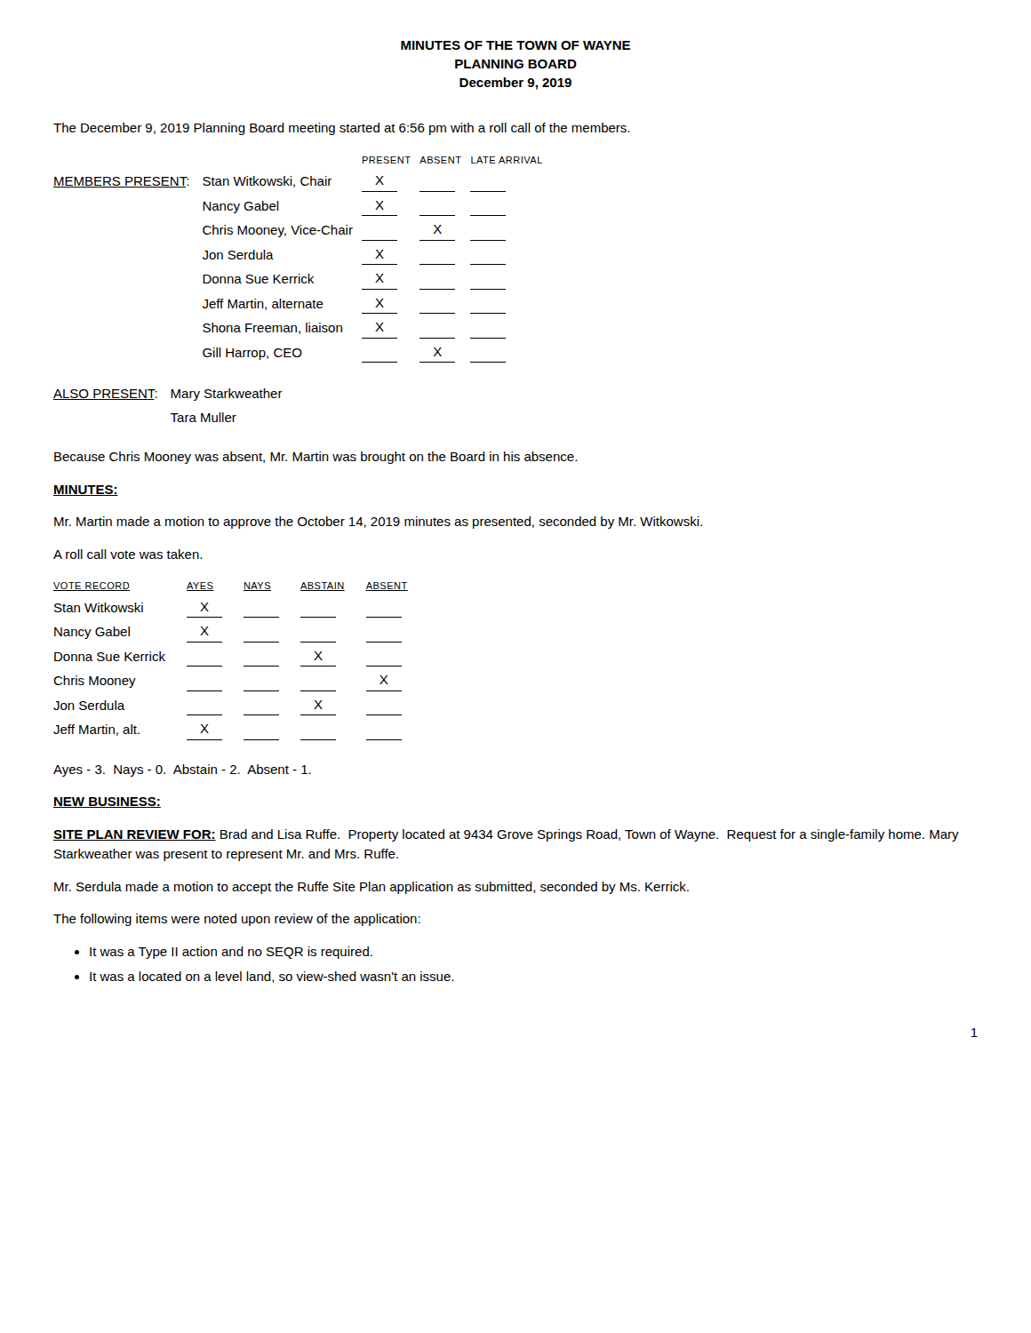MINUTES OF THE TOWN OF WAYNE
PLANNING BOARD
December 9, 2019
The December 9, 2019 Planning Board meeting started at 6:56 pm with a roll call of the members.
| | | Present | Absent | Late Arrival |
| MEMBERS PRESENT : | Stan Witkowski, Chair | X | | |
| | Nancy Gabel | X | | |
| | Chris Mooney, Vice-Chair | | X | |
| | Jon Serdula | X | | |
| | Donna Sue Kerrick | X | | |
| | Jeff Martin, alternate | X | | |
| | Shona Freeman, liaison | X | | |
| | Gill Harrop, CEO | | X | |
| ALSO PRESENT : | Mary Starkweather |
| | Tara Muller |
Because Chris Mooney was absent, Mr. Martin was brought on the Board in his absence.
MINUTES:
Mr. Martin made a motion to approve the October 14, 2019 minutes as presented, seconded by Mr. Witkowski.
A roll call vote was taken.
| Vote Record | Ayes | Nays | Abstain | Absent |
| Stan Witkowski | X | | | |
| Nancy Gabel | X | | | |
| Donna Sue Kerrick | | | X | |
| Chris Mooney | | | | X |
| Jon Serdula | | | X | |
| Jeff Martin, alt. | X | | | |
Ayes - 3. Nays - 0. Abstain - 2. Absent - 1.
NEW BUSINESS:
SITE PLAN REVIEW FOR: Brad and Lisa Ruffe. Property located at 9434 Grove Springs Road, Town of Wayne. Request for a single-family home. Mary Starkweather was present to represent Mr. and Mrs. Ruffe.
Mr. Serdula made a motion to accept the Ruffe Site Plan application as submitted, seconded by Ms. Kerrick.
The following items were noted upon review of the application:
It was a Type II action and no SEQR is required.
It was a located on a level land, so view-shed wasn't an issue.
1